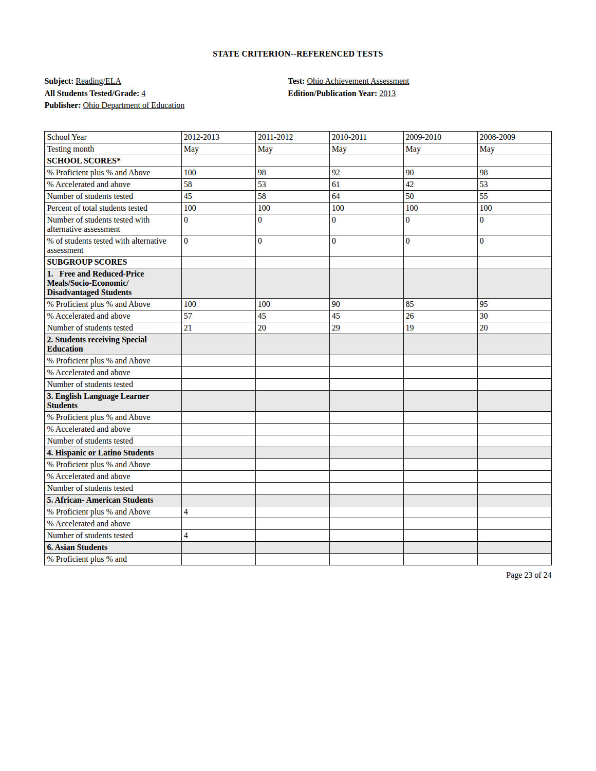STATE CRITERION--REFERENCED TESTS
| Subject: Reading/ELA | Test: Ohio Achievement Assessment |
| All Students Tested/Grade: 4 | Edition/Publication Year: 2013 |
| Publisher: Ohio Department of Education | |
| School Year | 2012-2013 | 2011-2012 | 2010-2011 | 2009-2010 | 2008-2009 |
| Testing month | May | May | May | May | May |
| SCHOOL SCORES* | | | | | |
| % Proficient plus % and Above | 100 | 98 | 92 | 90 | 98 |
| % Accelerated and above | 58 | 53 | 61 | 42 | 53 |
| Number of students tested | 45 | 58 | 64 | 50 | 55 |
| Percent of total students tested | 100 | 100 | 100 | 100 | 100 |
| Number of students tested with alternative assessment | 0 | 0 | 0 | 0 | 0 |
| % of students tested with alternative assessment | 0 | 0 | 0 | 0 | 0 |
| SUBGROUP SCORES | | | | | |
| 1. Free and Reduced-Price Meals/Socio-Economic/ Disadvantaged Students | | | | | |
| % Proficient plus % and Above | 100 | 100 | 90 | 85 | 95 |
| % Accelerated and above | 57 | 45 | 45 | 26 | 30 |
| Number of students tested | 21 | 20 | 29 | 19 | 20 |
| 2. Students receiving Special Education | | | | | |
| % Proficient plus % and Above | | | | | |
| % Accelerated and above | | | | | |
| Number of students tested | | | | | |
| 3. English Language Learner Students | | | | | |
| % Proficient plus % and Above | | | | | |
| % Accelerated and above | | | | | |
| Number of students tested | | | | | |
| 4. Hispanic or Latino Students | | | | | |
| % Proficient plus % and Above | | | | | |
| % Accelerated and above | | | | | |
| Number of students tested | | | | | |
| 5. African- American Students | | | | | |
| % Proficient plus % and Above | 4 | | | | |
| % Accelerated and above | | | | | |
| Number of students tested | 4 | | | | |
| 6. Asian Students | | | | | |
| % Proficient plus % and | | | | | |
Page 23 of 24